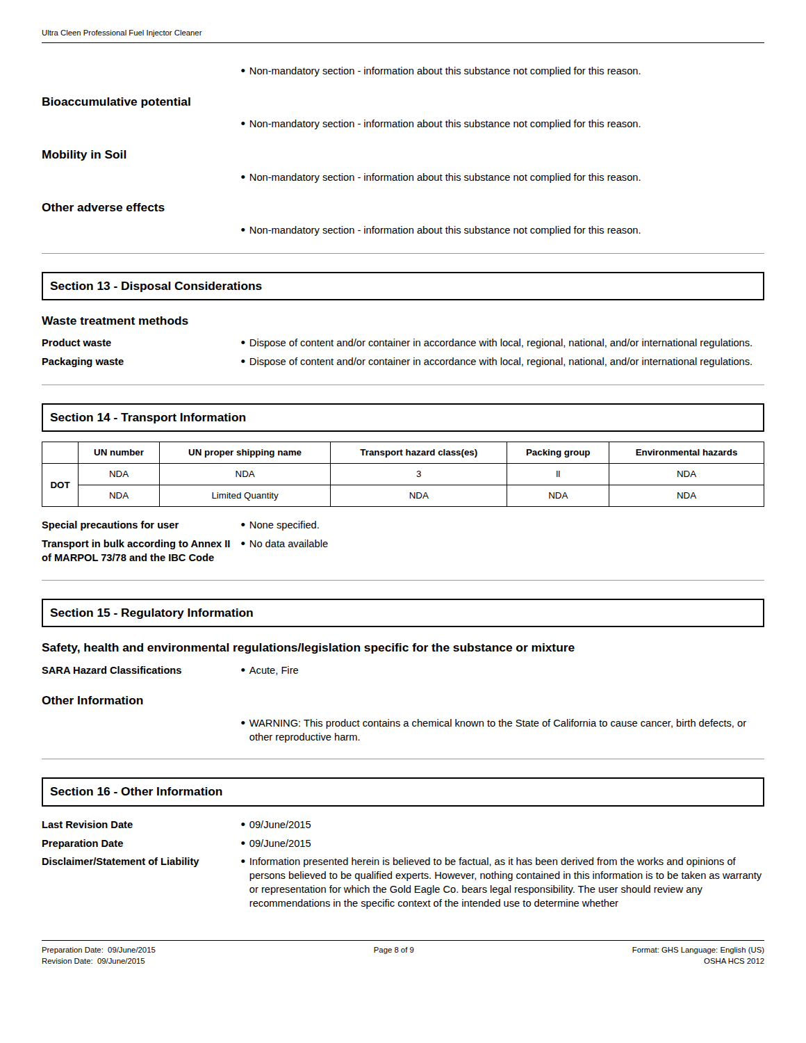Ultra Cleen Professional Fuel Injector Cleaner
| | | Non-mandatory section - information about this substance not complied for this reason. |
Bioaccumulative potential
| | | Non-mandatory section - information about this substance not complied for this reason. |
Mobility in Soil
| | | Non-mandatory section - information about this substance not complied for this reason. |
Other adverse effects
| | | Non-mandatory section - information about this substance not complied for this reason. |
Section 13 - Disposal Considerations
Waste treatment methods
| Product waste | | Dispose of content and/or container in accordance with local, regional, national, and/or international regulations. |
| Packaging waste | | Dispose of content and/or container in accordance with local, regional, national, and/or international regulations. |
Section 14 - Transport Information
| | UN number | UN proper shipping name | Transport hazard class(es) | Packing group | Environmental hazards |
| --- | --- | --- | --- | --- | --- |
| DOT | NDA | NDA | 3 | ll | NDA |
| NDA | Limited Quantity | NDA | NDA | NDA |
| Special precautions for user | | None specified. |
| Transport in bulk according to Annex II of MARPOL 73/78 and the IBC Code | | No data available |
Section 15 - Regulatory Information
Safety, health and environmental regulations/legislation specific for the substance or mixture
| SARA Hazard Classifications | | Acute, Fire |
Other Information
| | | WARNING: This product contains a chemical known to the State of California to cause cancer, birth defects, or other reproductive harm. |
Section 16 - Other Information
| Last Revision Date | | 09/June/2015 |
| Preparation Date | | 09/June/2015 |
| Disclaimer/Statement of Liability | | Information presented herein is believed to be factual, as it has been derived from the works and opinions of persons believed to be qualified experts. However, nothing contained in this information is to be taken as warranty or representation for which the Gold Eagle Co. bears legal responsibility. The user should review any recommendations in the specific context of the intended use to determine whether |
Preparation Date: 09/June/2015
Revision Date: 09/June/2015
Format: GHS Language: English (US)
OSHA HCS 2012
Page 8 of 9